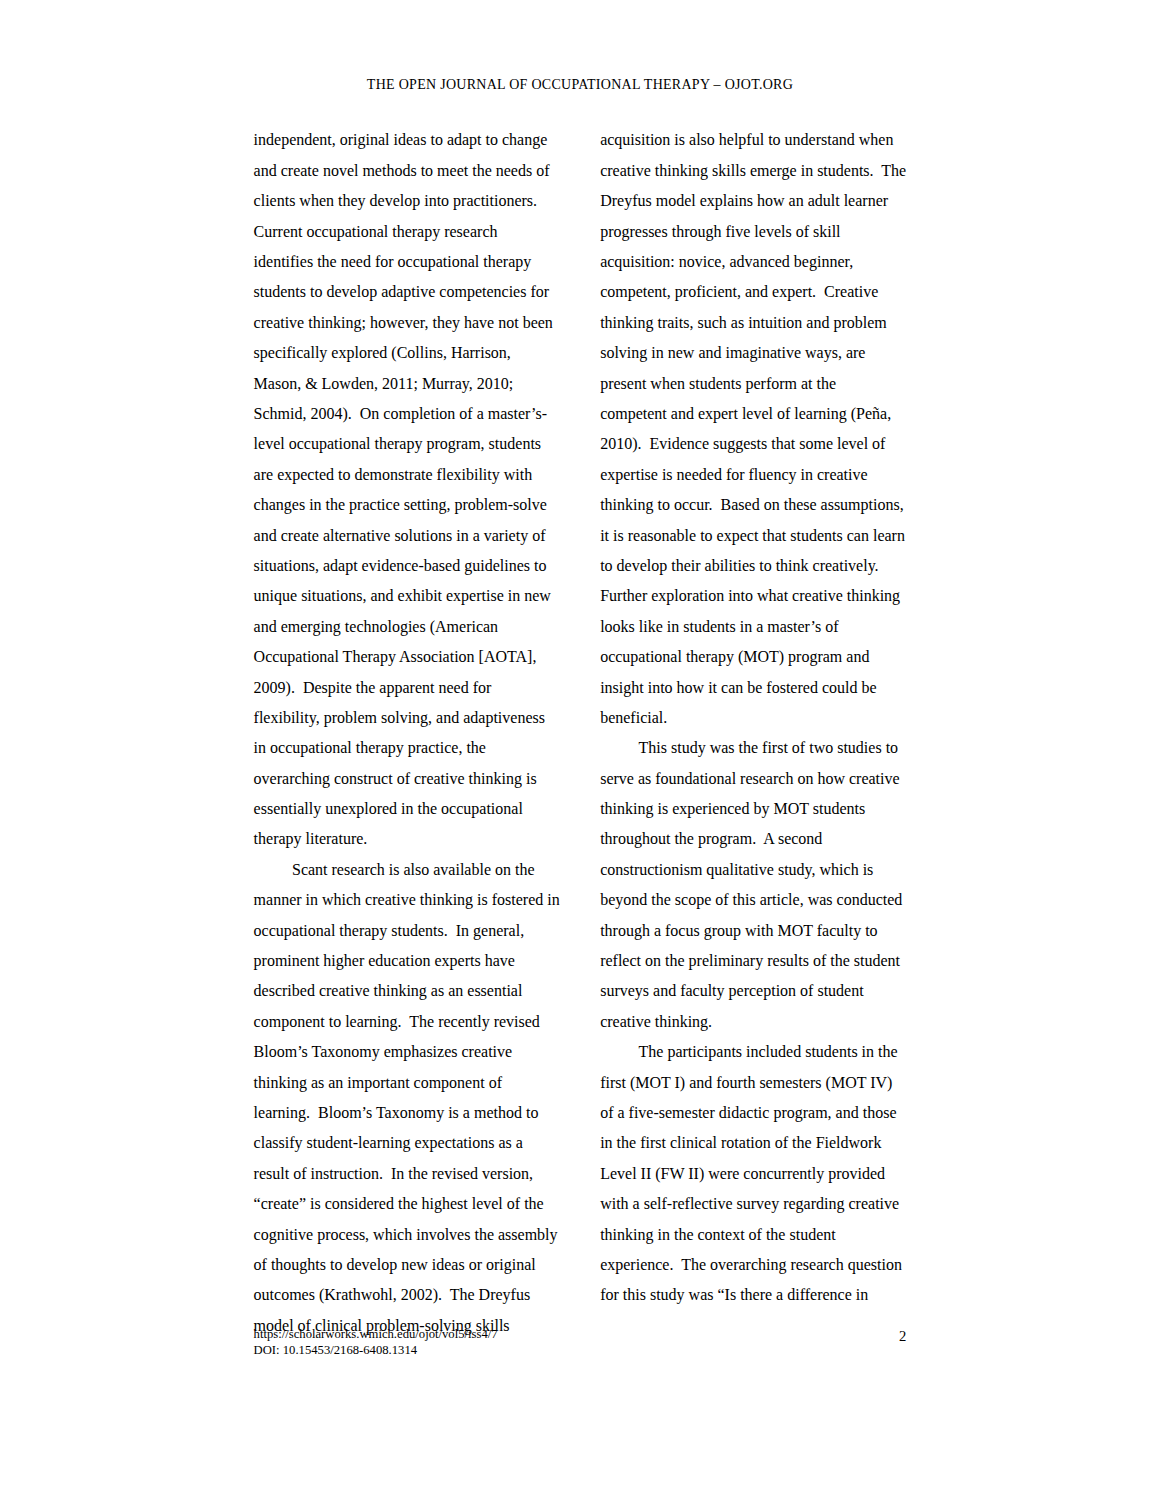THE OPEN JOURNAL OF OCCUPATIONAL THERAPY – OJOT.ORG
independent, original ideas to adapt to change and create novel methods to meet the needs of clients when they develop into practitioners. Current occupational therapy research identifies the need for occupational therapy students to develop adaptive competencies for creative thinking; however, they have not been specifically explored (Collins, Harrison, Mason, & Lowden, 2011; Murray, 2010; Schmid, 2004). On completion of a master’s-level occupational therapy program, students are expected to demonstrate flexibility with changes in the practice setting, problem-solve and create alternative solutions in a variety of situations, adapt evidence-based guidelines to unique situations, and exhibit expertise in new and emerging technologies (American Occupational Therapy Association [AOTA], 2009). Despite the apparent need for flexibility, problem solving, and adaptiveness in occupational therapy practice, the overarching construct of creative thinking is essentially unexplored in the occupational therapy literature.
Scant research is also available on the manner in which creative thinking is fostered in occupational therapy students. In general, prominent higher education experts have described creative thinking as an essential component to learning. The recently revised Bloom’s Taxonomy emphasizes creative thinking as an important component of learning. Bloom’s Taxonomy is a method to classify student-learning expectations as a result of instruction. In the revised version, “create” is considered the highest level of the cognitive process, which involves the assembly of thoughts to develop new ideas or original outcomes (Krathwohl, 2002). The Dreyfus model of clinical problem-solving skills acquisition is also helpful to understand when creative thinking skills emerge in students. The Dreyfus model explains how an adult learner progresses through five levels of skill acquisition: novice, advanced beginner, competent, proficient, and expert. Creative thinking traits, such as intuition and problem solving in new and imaginative ways, are present when students perform at the competent and expert level of learning (Peña, 2010). Evidence suggests that some level of expertise is needed for fluency in creative thinking to occur. Based on these assumptions, it is reasonable to expect that students can learn to develop their abilities to think creatively. Further exploration into what creative thinking looks like in students in a master’s of occupational therapy (MOT) program and insight into how it can be fostered could be beneficial.
This study was the first of two studies to serve as foundational research on how creative thinking is experienced by MOT students throughout the program. A second constructionism qualitative study, which is beyond the scope of this article, was conducted through a focus group with MOT faculty to reflect on the preliminary results of the student surveys and faculty perception of student creative thinking.
The participants included students in the first (MOT I) and fourth semesters (MOT IV) of a five-semester didactic program, and those in the first clinical rotation of the Fieldwork Level II (FW II) were concurrently provided with a self-reflective survey regarding creative thinking in the context of the student experience. The overarching research question for this study was “Is there a difference in
https://scholarworks.wmich.edu/ojot/vol5/iss4/7
DOI: 10.15453/2168-6408.1314
2